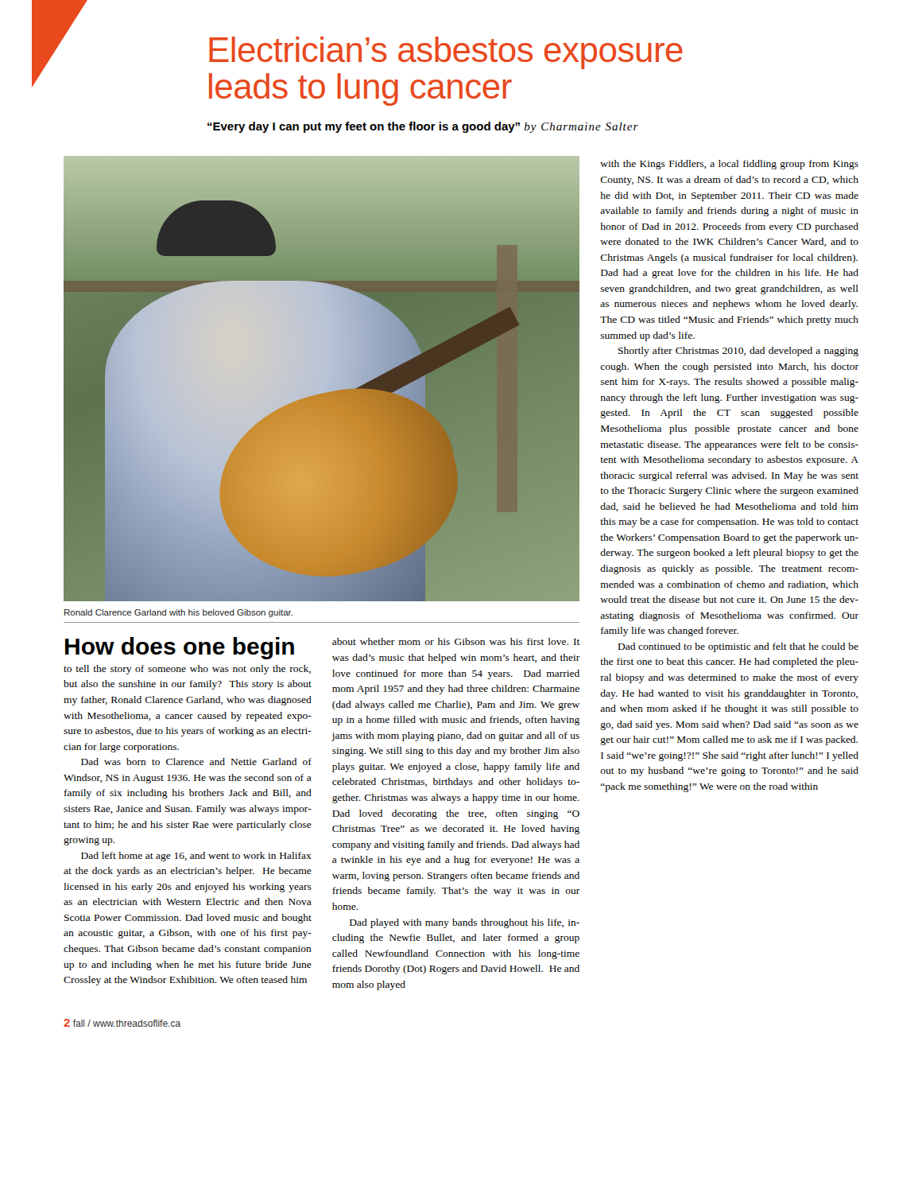Electrician’s asbestos exposure
leads to lung cancer
“Every day I can put my feet on the floor is a good day” by Charmaine Salter
Ronald Clarence Garland with his beloved Gibson guitar.
How does one begin to tell the story of someone who was not only the rock, but also the sunshine in our family? This story is about my father, Ronald Clarence Garland, who was diagnosed with Mesothelioma, a cancer caused by repeated exposure to asbestos, due to his years of working as an electrician for large corporations.
Dad was born to Clarence and Nettie Garland of Windsor, NS in August 1936. He was the second son of a family of six including his brothers Jack and Bill, and sisters Rae, Janice and Susan. Family was always important to him; he and his sister Rae were particularly close growing up.
Dad left home at age 16, and went to work in Halifax at the dock yards as an electrician’s helper. He became licensed in his early 20s and enjoyed his working years as an electrician with Western Electric and then Nova Scotia Power Commission. Dad loved music and bought an acoustic guitar, a Gibson, with one of his first paycheques. That Gibson became dad’s constant companion up to and including when he met his future bride June Crossley at the Windsor Exhibition. We often teased him
about whether mom or his Gibson was his first love. It was dad’s music that helped win mom’s heart, and their love continued for more than 54 years. Dad married mom April 1957 and they had three children: Charmaine (dad always called me Charlie), Pam and Jim. We grew up in a home filled with music and friends, often having jams with mom playing piano, dad on guitar and all of us singing. We still sing to this day and my brother Jim also plays guitar. We enjoyed a close, happy family life and celebrated Christmas, birthdays and other holidays together. Christmas was always a happy time in our home. Dad loved decorating the tree, often singing “O Christmas Tree” as we decorated it. He loved having company and visiting family and friends. Dad always had a twinkle in his eye and a hug for everyone! He was a warm, loving person. Strangers often became friends and friends became family. That’s the way it was in our home.
Dad played with many bands throughout his life, including the Newfie Bullet, and later formed a group called Newfoundland Connection with his long-time friends Dorothy (Dot) Rogers and David Howell. He and mom also played
with the Kings Fiddlers, a local fiddling group from Kings County, NS. It was a dream of dad’s to record a CD, which he did with Dot, in September 2011. Their CD was made available to family and friends during a night of music in honor of Dad in 2012. Proceeds from every CD purchased were donated to the IWK Children’s Cancer Ward, and to Christmas Angels (a musical fundraiser for local children). Dad had a great love for the children in his life. He had seven grandchildren, and two great grandchildren, as well as numerous nieces and nephews whom he loved dearly. The CD was titled “Music and Friends” which pretty much summed up dad’s life.
Shortly after Christmas 2010, dad developed a nagging cough. When the cough persisted into March, his doctor sent him for X-rays. The results showed a possible malignancy through the left lung. Further investigation was suggested. In April the CT scan suggested possible Mesothelioma plus possible prostate cancer and bone metastatic disease. The appearances were felt to be consistent with Mesothelioma secondary to asbestos exposure. A thoracic surgical referral was advised. In May he was sent to the Thoracic Surgery Clinic where the surgeon examined dad, said he believed he had Mesothelioma and told him this may be a case for compensation. He was told to contact the Workers’ Compensation Board to get the paperwork underway. The surgeon booked a left pleural biopsy to get the diagnosis as quickly as possible. The treatment recommended was a combination of chemo and radiation, which would treat the disease but not cure it. On June 15 the devastating diagnosis of Mesothelioma was confirmed. Our family life was changed forever.
Dad continued to be optimistic and felt that he could be the first one to beat this cancer. He had completed the pleural biopsy and was determined to make the most of every day. He had wanted to visit his granddaughter in Toronto, and when mom asked if he thought it was still possible to go, dad said yes. Mom said when? Dad said “as soon as we get our hair cut!” Mom called me to ask me if I was packed. I said “we’re going!?!” She said “right after lunch!” I yelled out to my husband “we’re going to Toronto!” and he said “pack me something!” We were on the road within
2 fall / www.threadsoflife.ca